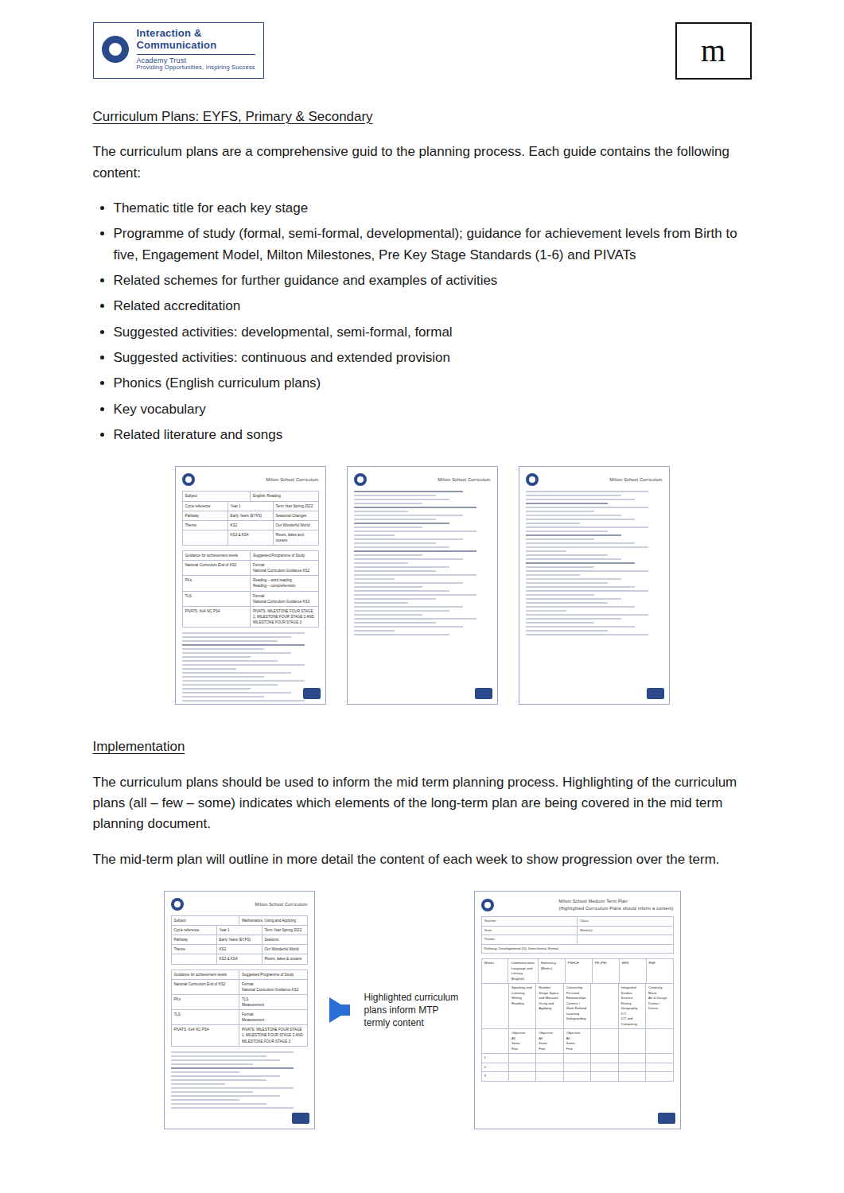Interaction &
Communication
Academy Trust
Providing Opportunities, Inspiring Success
m
Curriculum Plans: EYFS, Primary & Secondary
The curriculum plans are a comprehensive guid to the planning process. Each guide contains the following content:
Thematic title for each key stage
Programme of study (formal, semi-formal, developmental); guidance for achievement levels from Birth to five, Engagement Model, Milton Milestones, Pre Key Stage Standards (1-6) and PIVATs
Related schemes for further guidance and examples of activities
Related accreditation
Suggested activities: developmental, semi-formal, formal
Suggested activities: continuous and extended provision
Phonics (English curriculum plans)
Key vocabulary
Related literature and songs
Milton School Curriculum
Subject
English: Reading
Cycle reference
Year 1
Term Year Spring 2022
Pathway
Early Years (EYFS)
Seasonal Changes
Theme
KS2
Our Wonderful World
KS3 & KS4
Rivers, lakes and oceans
Guidance for achievement levels
Suggested Programme of Study
National Curriculum End of KS2
Formal
National Curriculum Guidance KS2
PKs
Reading – word reading
Reading – comprehension
TLS
Formal
National Curriculum Guidance KS3
PIVATS: Ks4 NC PS4
PIVATS: MILESTONE FOUR STAGE 1, MILESTONE FOUR STAGE 2 AND MILESTONE FOUR STAGE 3
Milton School Curriculum
Milton School Curriculum
Implementation
The curriculum plans should be used to inform the mid term planning process. Highlighting of the curriculum plans (all – few – some) indicates which elements of the long-term plan are being covered in the mid term planning document.
The mid-term plan will outline in more detail the content of each week to show progression over the term.
Milton School Curriculum
Subject
Mathematics: Using and Applying
Cycle reference
Year 1
Term Year Spring 2022
Pathway
Early Years (EYFS)
Seasons
Theme
KS2
Our Wonderful World
KS3 & KS4
Rivers, lakes & oceans
Guidance for achievement levels
Suggested Programme of Study
National Curriculum End of KS2
Formal
National Curriculum Guidance KS2
PKs
TLS
Measurement
TLS
Formal
Measurement
PIVATS: Ks4 NC PS4
PIVATS: MILESTONE FOUR STAGE 1, MILESTONE FOUR STAGE 2 AND MILESTONE FOUR STAGE 3
Highlighted curriculum plans inform MTP termly content
Milton School Medium Term Plan
(Highlighted Curriculum Plans should inform a content)
Teacher:
Class:
Term:
Week(s):
Theme:
Pathway: Developmental (D), Semi-formal, Formal
Weeks
Communication, Language and Literacy (English)
Numeracy (Maths)
PSHCE
PE (PE)
SEN
RSE
Speaking and Listening
Writing
Reading
Number
Shape Space and Measure
Using and Applying
Citizenship
Personal
Relationships
Careers / Work Related Learning
Safeguarding
Integrated Studies
Science
History
Geography
ICT
ICT and Computing
Creativity
Music
Art & Design
Drama / Dance
Objective
All
Some
Few
Objective
All
Some
Few
Objective
All
Some
Few
1
2
3